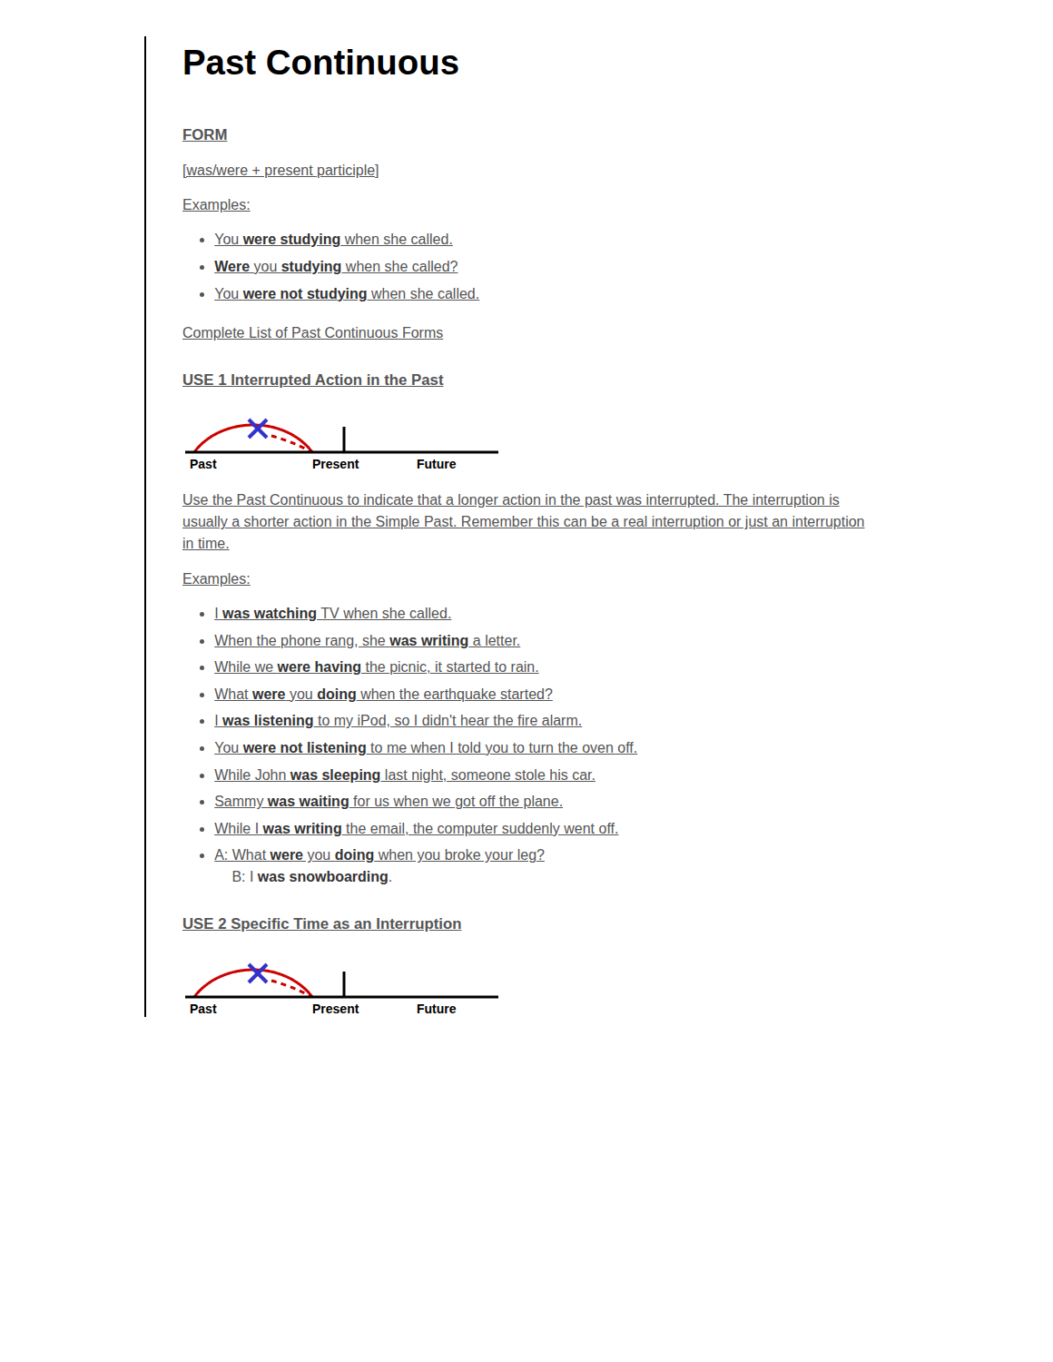Past Continuous
FORM
[was/were + present participle]
Examples:
You were studying when she called.
Were you studying when she called?
You were not studying when she called.
Complete List of Past Continuous Forms
USE 1 Interrupted Action in the Past
Past Present Future
Use the Past Continuous to indicate that a longer action in the past was interrupted. The interruption is usually a shorter action in the Simple Past. Remember this can be a real interruption or just an interruption in time.
Examples:
I was watching TV when she called.
When the phone rang, she was writing a letter.
While we were having the picnic, it started to rain.
What were you doing when the earthquake started?
I was listening to my iPod, so I didn't hear the fire alarm.
You were not listening to me when I told you to turn the oven off.
While John was sleeping last night, someone stole his car.
Sammy was waiting for us when we got off the plane.
While I was writing the email, the computer suddenly went off.
A: What were you doing when you broke your leg?
B: I was snowboarding.
USE 2 Specific Time as an Interruption
Past Present Future